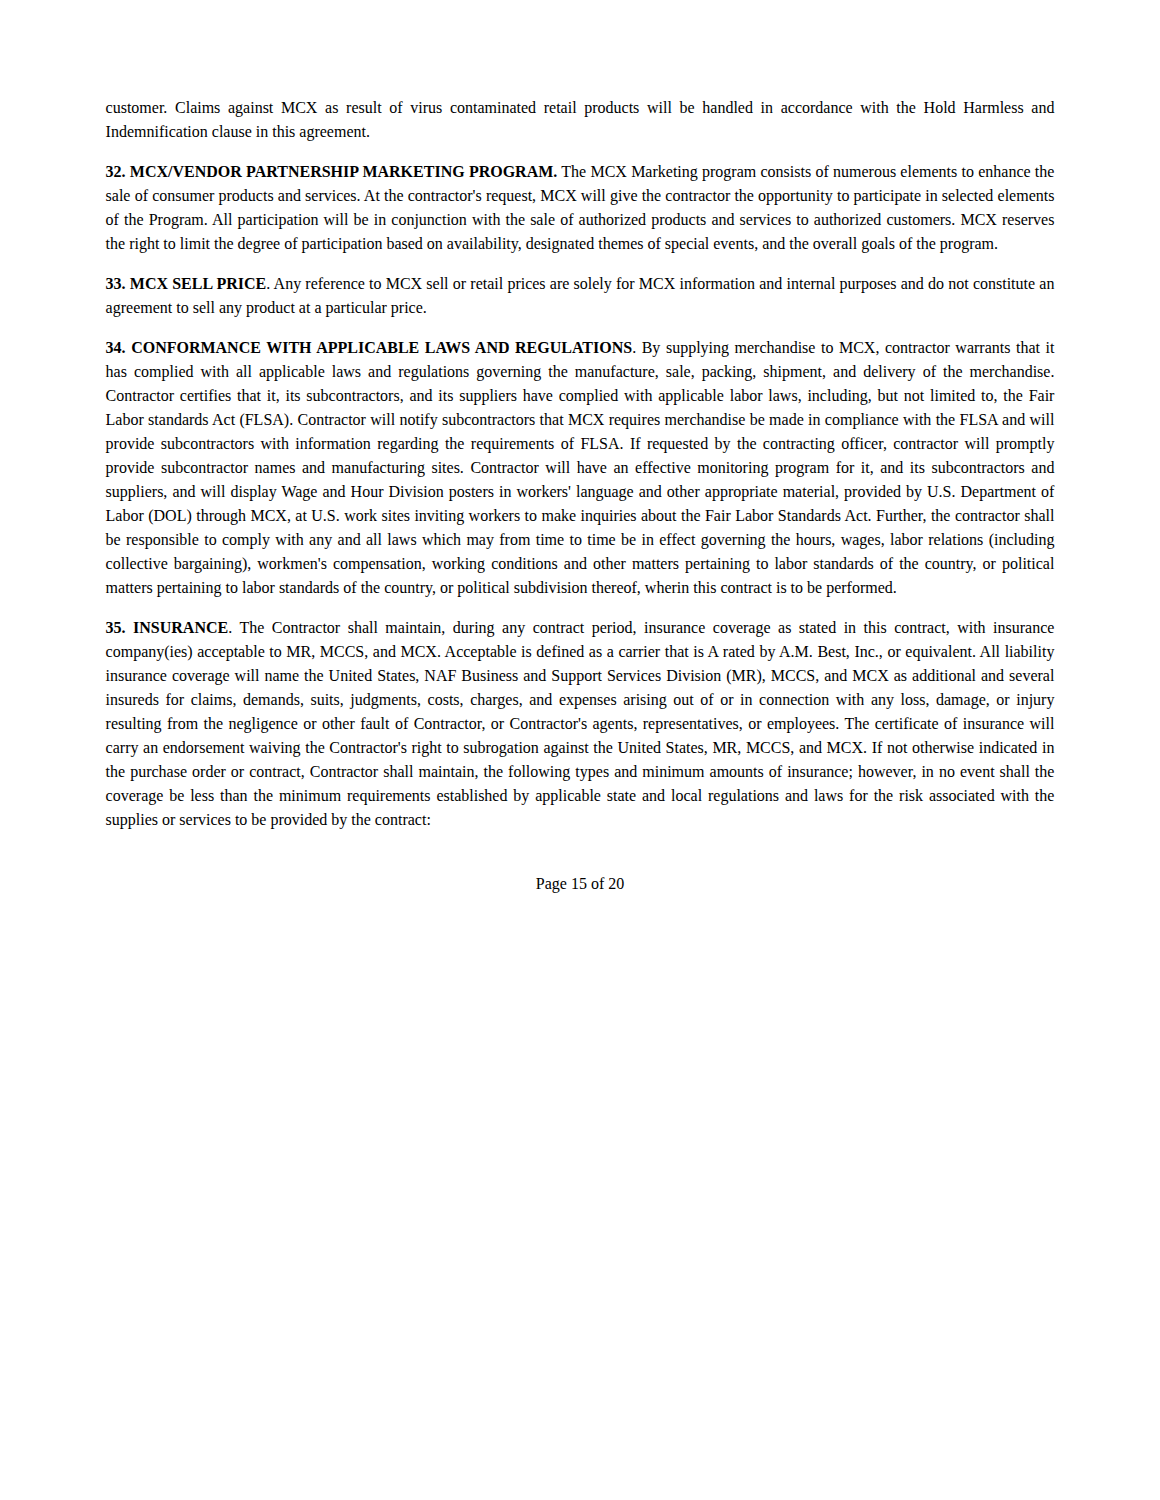customer. Claims against MCX as result of virus contaminated retail products will be handled in accordance with the Hold Harmless and Indemnification clause in this agreement.
32. MCX/VENDOR PARTNERSHIP MARKETING PROGRAM. The MCX Marketing program consists of numerous elements to enhance the sale of consumer products and services. At the contractor's request, MCX will give the contractor the opportunity to participate in selected elements of the Program. All participation will be in conjunction with the sale of authorized products and services to authorized customers. MCX reserves the right to limit the degree of participation based on availability, designated themes of special events, and the overall goals of the program.
33. MCX SELL PRICE. Any reference to MCX sell or retail prices are solely for MCX information and internal purposes and do not constitute an agreement to sell any product at a particular price.
34. CONFORMANCE WITH APPLICABLE LAWS AND REGULATIONS. By supplying merchandise to MCX, contractor warrants that it has complied with all applicable laws and regulations governing the manufacture, sale, packing, shipment, and delivery of the merchandise. Contractor certifies that it, its subcontractors, and its suppliers have complied with applicable labor laws, including, but not limited to, the Fair Labor standards Act (FLSA). Contractor will notify subcontractors that MCX requires merchandise be made in compliance with the FLSA and will provide subcontractors with information regarding the requirements of FLSA. If requested by the contracting officer, contractor will promptly provide subcontractor names and manufacturing sites. Contractor will have an effective monitoring program for it, and its subcontractors and suppliers, and will display Wage and Hour Division posters in workers' language and other appropriate material, provided by U.S. Department of Labor (DOL) through MCX, at U.S. work sites inviting workers to make inquiries about the Fair Labor Standards Act. Further, the contractor shall be responsible to comply with any and all laws which may from time to time be in effect governing the hours, wages, labor relations (including collective bargaining), workmen's compensation, working conditions and other matters pertaining to labor standards of the country, or political matters pertaining to labor standards of the country, or political subdivision thereof, wherin this contract is to be performed.
35. INSURANCE. The Contractor shall maintain, during any contract period, insurance coverage as stated in this contract, with insurance company(ies) acceptable to MR, MCCS, and MCX. Acceptable is defined as a carrier that is A rated by A.M. Best, Inc., or equivalent. All liability insurance coverage will name the United States, NAF Business and Support Services Division (MR), MCCS, and MCX as additional and several insureds for claims, demands, suits, judgments, costs, charges, and expenses arising out of or in connection with any loss, damage, or injury resulting from the negligence or other fault of Contractor, or Contractor's agents, representatives, or employees. The certificate of insurance will carry an endorsement waiving the Contractor's right to subrogation against the United States, MR, MCCS, and MCX. If not otherwise indicated in the purchase order or contract, Contractor shall maintain, the following types and minimum amounts of insurance; however, in no event shall the coverage be less than the minimum requirements established by applicable state and local regulations and laws for the risk associated with the supplies or services to be provided by the contract:
Page 15 of 20